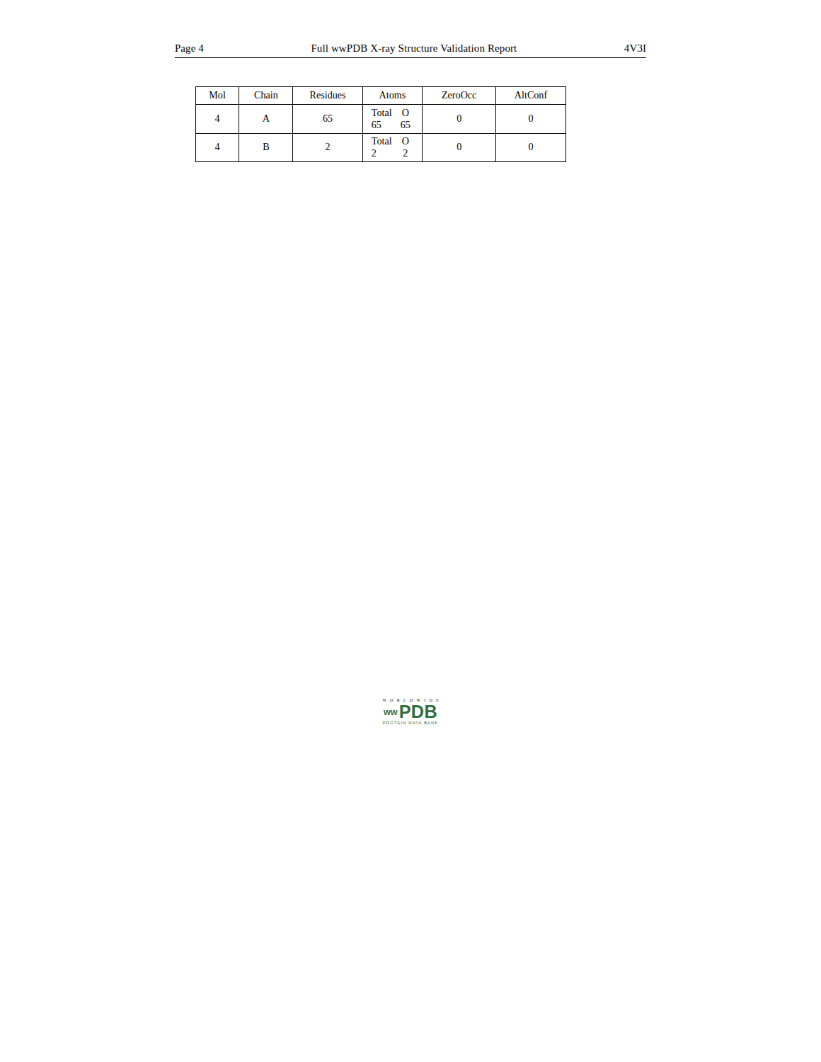Page 4
Full wwPDB X-ray Structure Validation Report
4V3I
| Mol | Chain | Residues | Atoms | ZeroOcc | AltConf |
| --- | --- | --- | --- | --- | --- |
| 4 | A | 65 | Total O 65 65 | 0 | 0 |
| 4 | B | 2 | Total O 2 2 | 0 | 0 |
W O R L D W I D E
ww PDB
PROTEIN DATA BANK